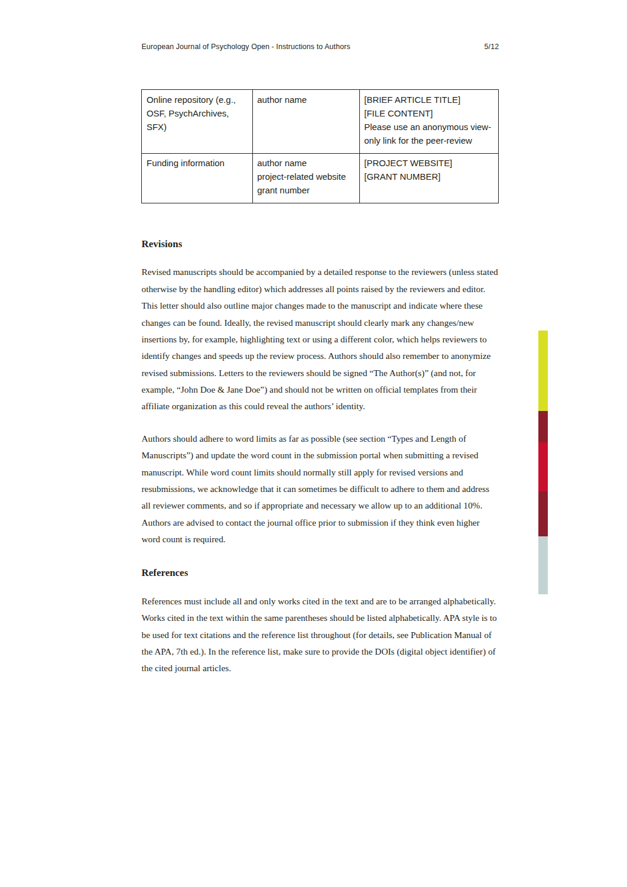European Journal of Psychology Open - Instructions to Authors 5/12
| Online repository (e.g., OSF, PsychArchives, SFX) | author name | [BRIEF ARTICLE TITLE] [FILE CONTENT] Please use an anonymous view-only link for the peer-review |
| Funding information | author name project-related website grant number | [PROJECT WEBSITE] [GRANT NUMBER] |
Revisions
Revised manuscripts should be accompanied by a detailed response to the reviewers (unless stated otherwise by the handling editor) which addresses all points raised by the reviewers and editor. This letter should also outline major changes made to the manuscript and indicate where these changes can be found. Ideally, the revised manuscript should clearly mark any changes/new insertions by, for example, highlighting text or using a different color, which helps reviewers to identify changes and speeds up the review process. Authors should also remember to anonymize revised submissions. Letters to the reviewers should be signed “The Author(s)” (and not, for example, “John Doe & Jane Doe”) and should not be written on official templates from their affiliate organization as this could reveal the authors’ identity.
Authors should adhere to word limits as far as possible (see section “Types and Length of Manuscripts”) and update the word count in the submission portal when submitting a revised manuscript. While word count limits should normally still apply for revised versions and resubmissions, we acknowledge that it can sometimes be difficult to adhere to them and address all reviewer comments, and so if appropriate and necessary we allow up to an additional 10%. Authors are advised to contact the journal office prior to submission if they think even higher word count is required.
References
References must include all and only works cited in the text and are to be arranged alphabetically. Works cited in the text within the same parentheses should be listed alphabetically. APA style is to be used for text citations and the reference list throughout (for details, see Publication Manual of the APA, 7th ed.). In the reference list, make sure to provide the DOIs (digital object identifier) of the cited journal articles.